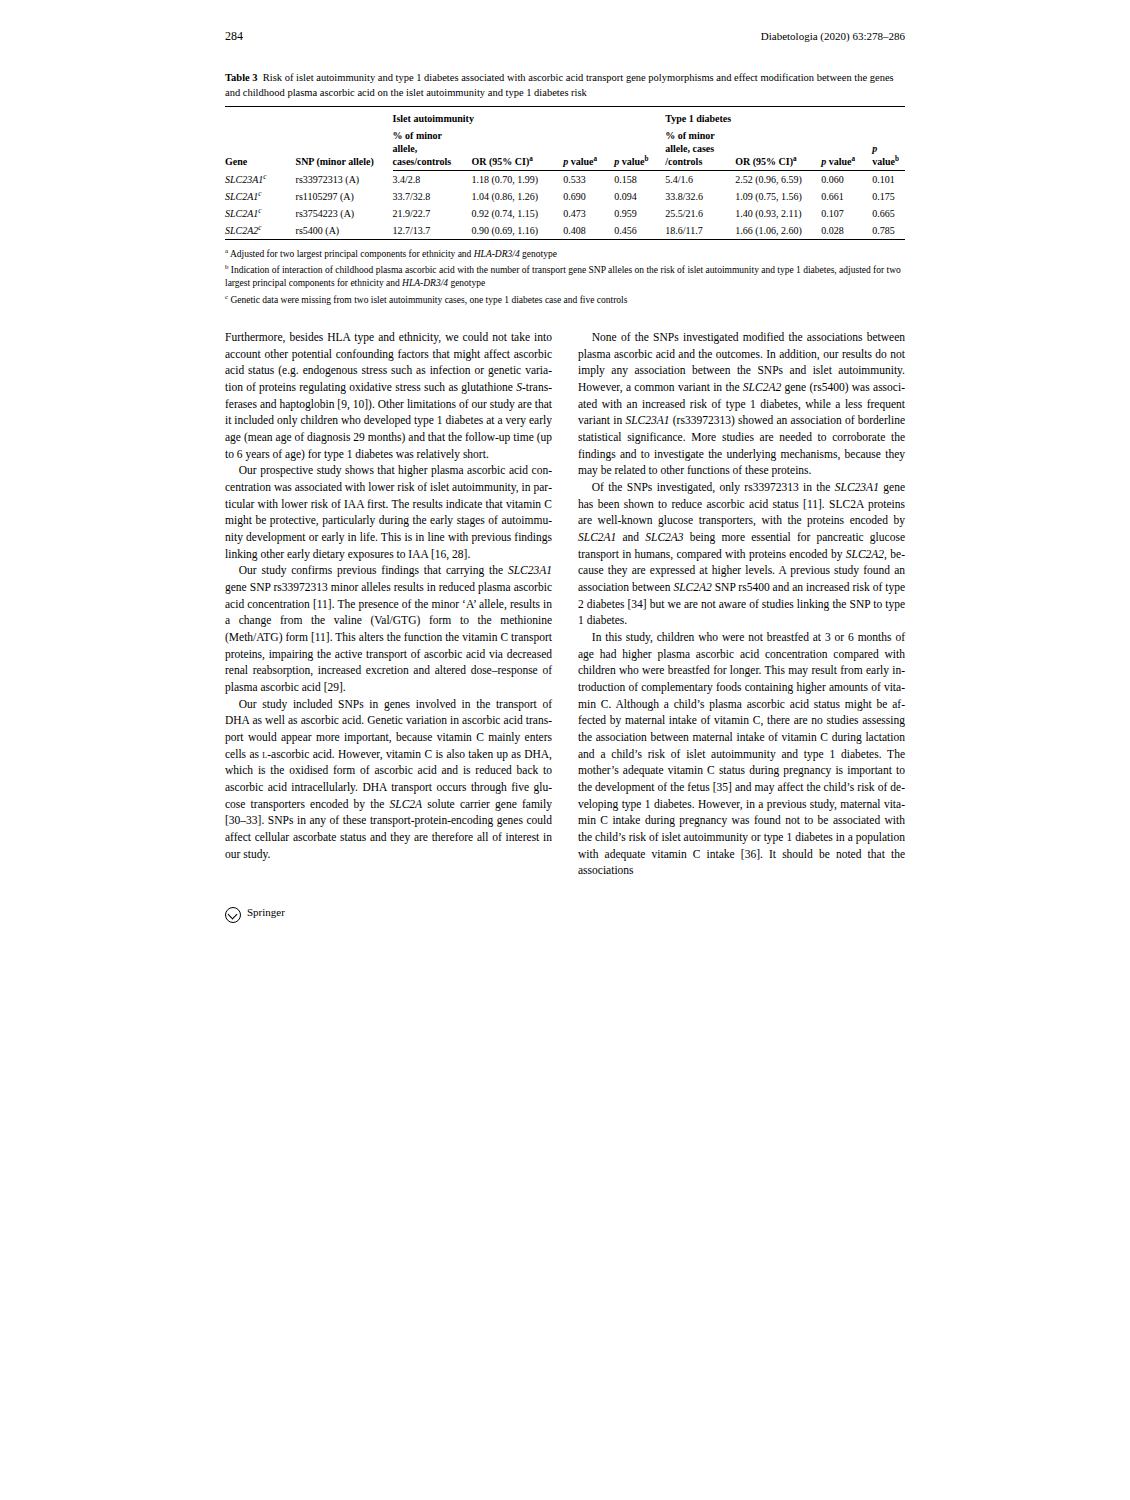284
Diabetologia (2020) 63:278–286
Table 3 Risk of islet autoimmunity and type 1 diabetes associated with ascorbic acid transport gene polymorphisms and effect modification between the genes and childhood plasma ascorbic acid on the islet autoimmunity and type 1 diabetes risk
| Gene | SNP (minor allele) | Islet autoimmunity | Type 1 diabetes |
| --- | --- | --- | --- |
| % of minor allele, cases/controls | OR (95% CI) a | p value a | p value b | % of minor allele, cases /controls | OR (95% CI) a | p value a | p value b |
| SLC23A1 c | rs33972313 (A) | 3.4/2.8 | 1.18 (0.70, 1.99) | 0.533 | 0.158 | 5.4/1.6 | 2.52 (0.96, 6.59) | 0.060 | 0.101 |
| SLC2A1 c | rs1105297 (A) | 33.7/32.8 | 1.04 (0.86, 1.26) | 0.690 | 0.094 | 33.8/32.6 | 1.09 (0.75, 1.56) | 0.661 | 0.175 |
| SLC2A1 c | rs3754223 (A) | 21.9/22.7 | 0.92 (0.74, 1.15) | 0.473 | 0.959 | 25.5/21.6 | 1.40 (0.93, 2.11) | 0.107 | 0.665 |
| SLC2A2 c | rs5400 (A) | 12.7/13.7 | 0.90 (0.69, 1.16) | 0.408 | 0.456 | 18.6/11.7 | 1.66 (1.06, 2.60) | 0.028 | 0.785 |
a Adjusted for two largest principal components for ethnicity and HLA-DR3/4 genotype
b Indication of interaction of childhood plasma ascorbic acid with the number of transport gene SNP alleles on the risk of islet autoimmunity and type 1 diabetes, adjusted for two largest principal components for ethnicity and HLA-DR3/4 genotype
c Genetic data were missing from two islet autoimmunity cases, one type 1 diabetes case and five controls
Furthermore, besides HLA type and ethnicity, we could not take into account other potential confounding factors that might affect ascorbic acid status (e.g. endogenous stress such as infection or genetic variation of proteins regulating oxidative stress such as glutathione S-transferases and haptoglobin [9, 10]). Other limitations of our study are that it included only children who developed type 1 diabetes at a very early age (mean age of diagnosis 29 months) and that the follow-up time (up to 6 years of age) for type 1 diabetes was relatively short.
Our prospective study shows that higher plasma ascorbic acid concentration was associated with lower risk of islet autoimmunity, in particular with lower risk of IAA first. The results indicate that vitamin C might be protective, particularly during the early stages of autoimmunity development or early in life. This is in line with previous findings linking other early dietary exposures to IAA [16, 28].
Our study confirms previous findings that carrying the SLC23A1 gene SNP rs33972313 minor alleles results in reduced plasma ascorbic acid concentration [11]. The presence of the minor ‘A’ allele, results in a change from the valine (Val/GTG) form to the methionine (Meth/ATG) form [11]. This alters the function the vitamin C transport proteins, impairing the active transport of ascorbic acid via decreased renal reabsorption, increased excretion and altered dose–response of plasma ascorbic acid [29].
Our study included SNPs in genes involved in the transport of DHA as well as ascorbic acid. Genetic variation in ascorbic acid transport would appear more important, because vitamin C mainly enters cells as l-ascorbic acid. However, vitamin C is also taken up as DHA, which is the oxidised form of ascorbic acid and is reduced back to ascorbic acid intracellularly. DHA transport occurs through five glucose transporters encoded by the SLC2A solute carrier gene family [30–33]. SNPs in any of these transport-protein-encoding genes could affect cellular ascorbate status and they are therefore all of interest in our study.
None of the SNPs investigated modified the associations between plasma ascorbic acid and the outcomes. In addition, our results do not imply any association between the SNPs and islet autoimmunity. However, a common variant in the SLC2A2 gene (rs5400) was associated with an increased risk of type 1 diabetes, while a less frequent variant in SLC23A1 (rs33972313) showed an association of borderline statistical significance. More studies are needed to corroborate the findings and to investigate the underlying mechanisms, because they may be related to other functions of these proteins.
Of the SNPs investigated, only rs33972313 in the SLC23A1 gene has been shown to reduce ascorbic acid status [11]. SLC2A proteins are well-known glucose transporters, with the proteins encoded by SLC2A1 and SLC2A3 being more essential for pancreatic glucose transport in humans, compared with proteins encoded by SLC2A2, because they are expressed at higher levels. A previous study found an association between SLC2A2 SNP rs5400 and an increased risk of type 2 diabetes [34] but we are not aware of studies linking the SNP to type 1 diabetes.
In this study, children who were not breastfed at 3 or 6 months of age had higher plasma ascorbic acid concentration compared with children who were breastfed for longer. This may result from early introduction of complementary foods containing higher amounts of vitamin C. Although a child’s plasma ascorbic acid status might be affected by maternal intake of vitamin C, there are no studies assessing the association between maternal intake of vitamin C during lactation and a child’s risk of islet autoimmunity and type 1 diabetes. The mother’s adequate vitamin C status during pregnancy is important to the development of the fetus [35] and may affect the child’s risk of developing type 1 diabetes. However, in a previous study, maternal vitamin C intake during pregnancy was found not to be associated with the child’s risk of islet autoimmunity or type 1 diabetes in a population with adequate vitamin C intake [36]. It should be noted that the associations
Springer